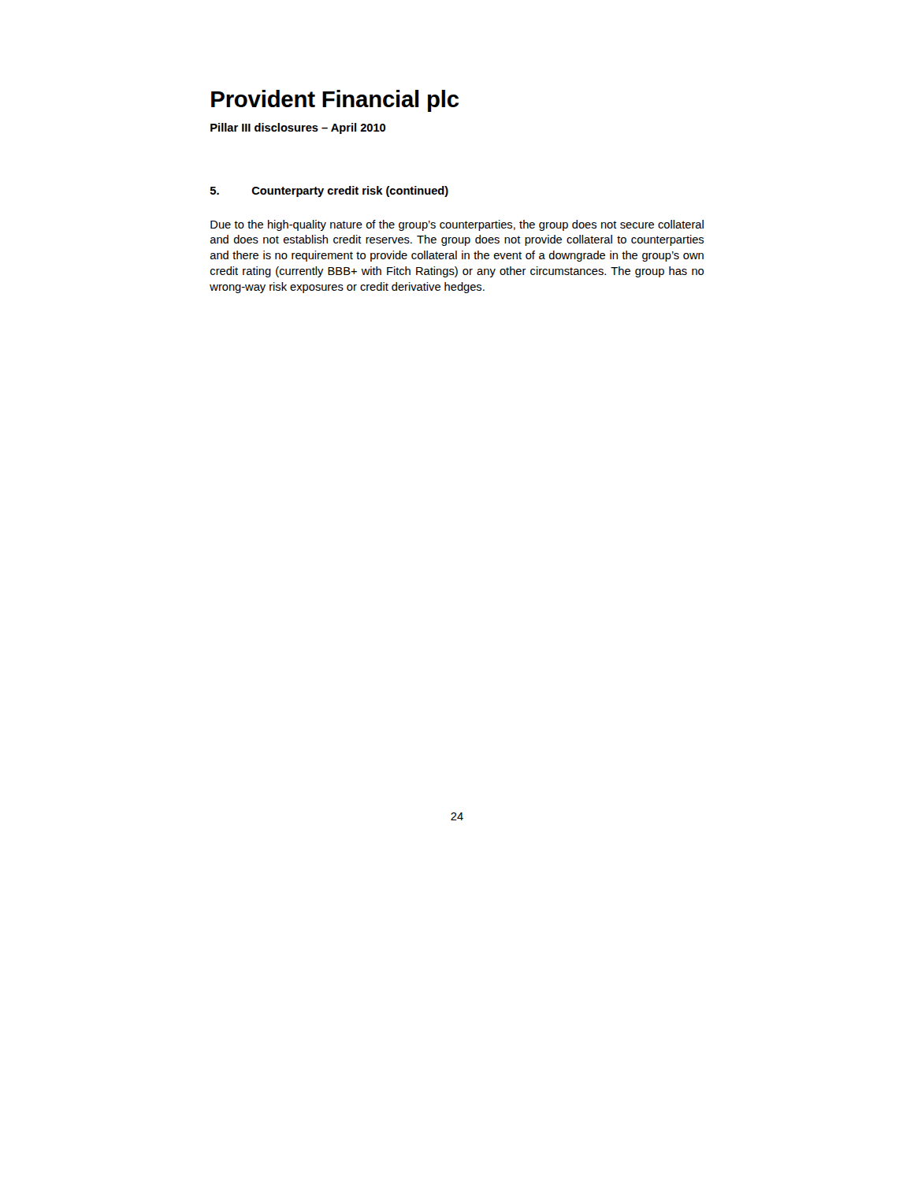Provident Financial plc
Pillar III disclosures – April 2010
5. Counterparty credit risk (continued)
Due to the high-quality nature of the group’s counterparties, the group does not secure collateral and does not establish credit reserves. The group does not provide collateral to counterparties and there is no requirement to provide collateral in the event of a downgrade in the group’s own credit rating (currently BBB+ with Fitch Ratings) or any other circumstances. The group has no wrong-way risk exposures or credit derivative hedges.
24